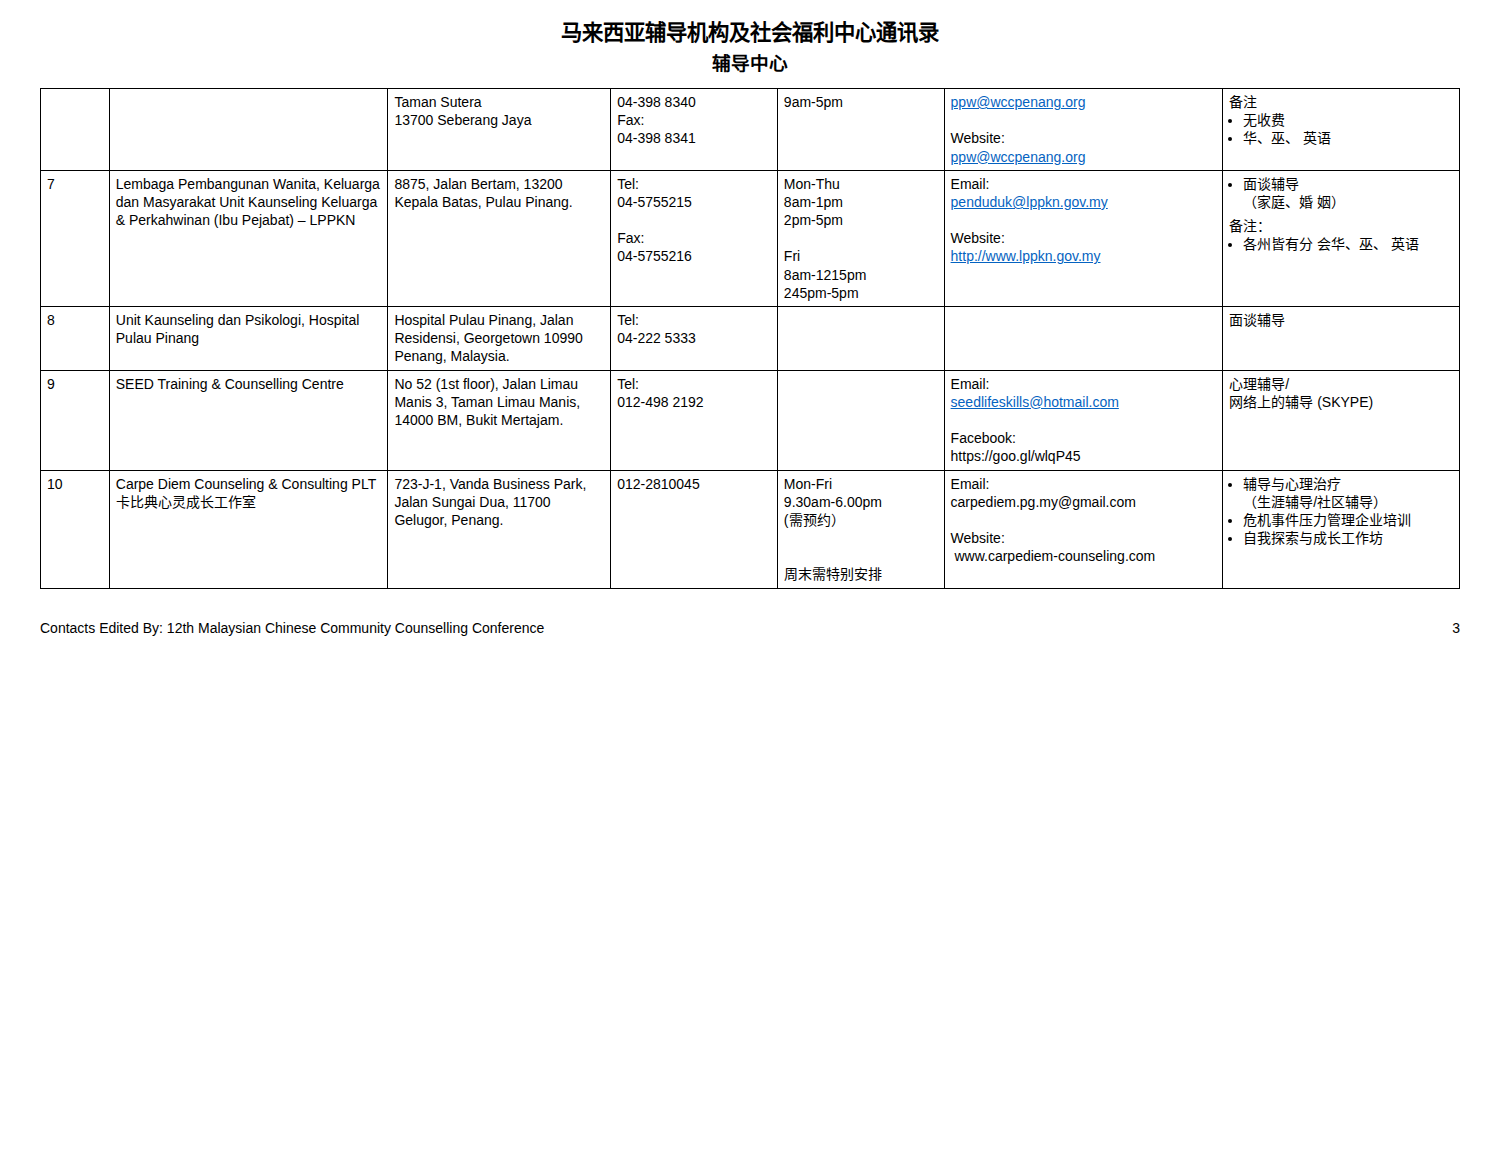马来西亚辅导机构及社会福利中心通讯录
辅导中心
| | | Taman Sutera 13700 Seberang Jaya | 04-398 8340 Fax: 04-398 8341 | 9am-5pm | ppw@wccpenang.org Website: ppw@wccpenang.org | 备注 无收费 华、巫、 英语 |
| 7 | Lembaga Pembangunan Wanita, Keluarga dan Masyarakat Unit Kaunseling Keluarga & Perkahwinan (Ibu Pejabat) – LPPKN | 8875, Jalan Bertam, 13200 Kepala Batas, Pulau Pinang. | Tel: 04-5755215 Fax: 04-5755216 | Mon-Thu 8am-1pm 2pm-5pm Fri 8am-1215pm 245pm-5pm | Email: penduduk@lppkn.gov.my Website: http://www.lppkn.gov.my | 面谈辅导 （家庭、婚 姻） 备注： 各州皆有分 会华、巫、 英语 |
| 8 | Unit Kaunseling dan Psikologi, Hospital Pulau Pinang | Hospital Pulau Pinang, Jalan Residensi, Georgetown 10990 Penang, Malaysia. | Tel: 04-222 5333 | | | 面谈辅导 |
| 9 | SEED Training & Counselling Centre | No 52 (1st floor), Jalan Limau Manis 3, Taman Limau Manis, 14000 BM, Bukit Mertajam. | Tel: 012-498 2192 | | Email: seedlifeskills@hotmail.com Facebook: https://goo.gl/wlqP45 | 心理辅导/ 网络上的辅导 (SKYPE) |
| 10 | Carpe Diem Counseling & Consulting PLT 卡比典心灵成长工作室 | 723-J-1, Vanda Business Park, Jalan Sungai Dua, 11700 Gelugor, Penang. | 012-2810045 | Mon-Fri 9.30am-6.00pm (需预约） 周末需特别安排 | Email: carpediem.pg.my@gmail.com Website: www.carpediem-counseling.com | 辅导与心理治疗 （生涯辅导/社区辅导） 危机事件压力管理企业培训 自我探索与成长工作坊 |
Contacts Edited By: 12th Malaysian Chinese Community Counselling Conference 3